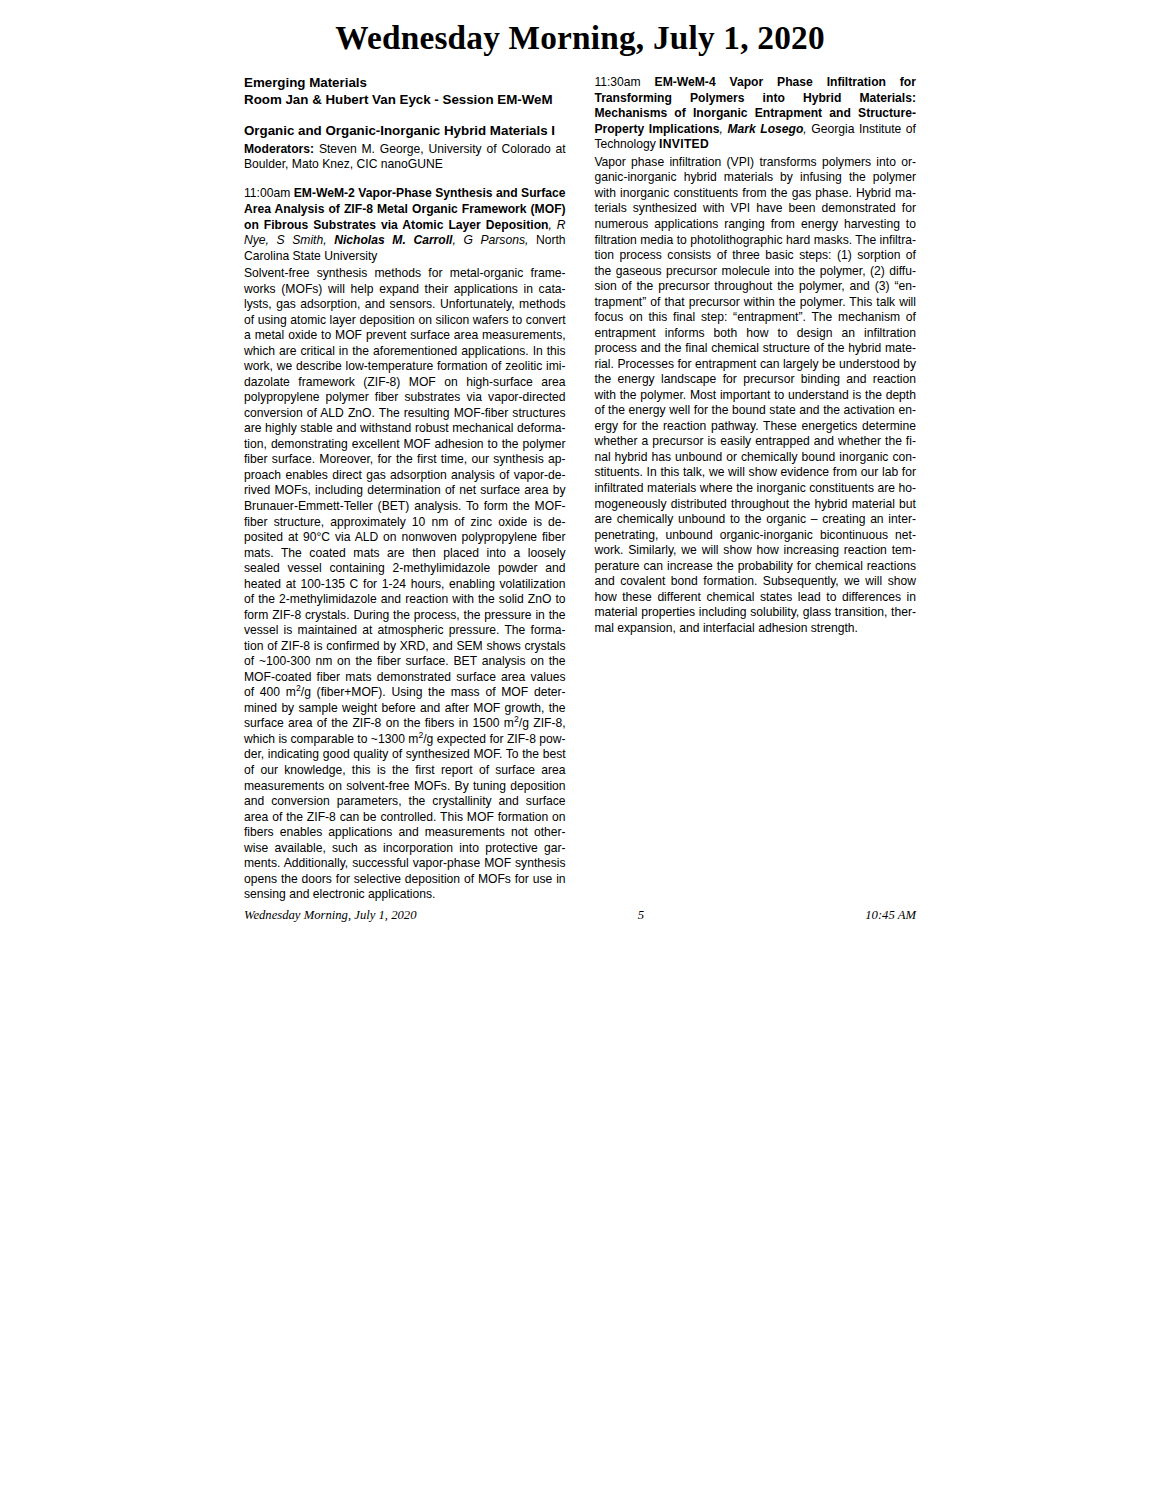Wednesday Morning, July 1, 2020
Emerging Materials Room Jan & Hubert Van Eyck - Session EM-WeM
Organic and Organic-Inorganic Hybrid Materials I
Moderators: Steven M. George, University of Colorado at Boulder, Mato Knez, CIC nanoGUNE
11:00am EM-WeM-2 Vapor-Phase Synthesis and Surface Area Analysis of ZIF-8 Metal Organic Framework (MOF) on Fibrous Substrates via Atomic Layer Deposition, R Nye, S Smith, Nicholas M. Carroll, G Parsons, North Carolina State University
Solvent-free synthesis methods for metal-organic frameworks (MOFs) will help expand their applications in catalysts, gas adsorption, and sensors. Unfortunately, methods of using atomic layer deposition on silicon wafers to convert a metal oxide to MOF prevent surface area measurements, which are critical in the aforementioned applications. In this work, we describe low-temperature formation of zeolitic imidazolate framework (ZIF-8) MOF on high-surface area polypropylene polymer fiber substrates via vapor-directed conversion of ALD ZnO. The resulting MOF-fiber structures are highly stable and withstand robust mechanical deformation, demonstrating excellent MOF adhesion to the polymer fiber surface. Moreover, for the first time, our synthesis approach enables direct gas adsorption analysis of vapor-derived MOFs, including determination of net surface area by Brunauer-Emmett-Teller (BET) analysis. To form the MOF-fiber structure, approximately 10 nm of zinc oxide is deposited at 90°C via ALD on nonwoven polypropylene fiber mats. The coated mats are then placed into a loosely sealed vessel containing 2-methylimidazole powder and heated at 100-135 C for 1-24 hours, enabling volatilization of the 2-methylimidazole and reaction with the solid ZnO to form ZIF-8 crystals. During the process, the pressure in the vessel is maintained at atmospheric pressure. The formation of ZIF-8 is confirmed by XRD, and SEM shows crystals of ~100-300 nm on the fiber surface. BET analysis on the MOF-coated fiber mats demonstrated surface area values of 400 m2/g (fiber+MOF). Using the mass of MOF determined by sample weight before and after MOF growth, the surface area of the ZIF-8 on the fibers in 1500 m2/g ZIF-8, which is comparable to ~1300 m2/g expected for ZIF-8 powder, indicating good quality of synthesized MOF. To the best of our knowledge, this is the first report of surface area measurements on solvent-free MOFs. By tuning deposition and conversion parameters, the crystallinity and surface area of the ZIF-8 can be controlled. This MOF formation on fibers enables applications and measurements not otherwise available, such as incorporation into protective garments. Additionally, successful vapor-phase MOF synthesis opens the doors for selective deposition of MOFs for use in sensing and electronic applications.
11:30am EM-WeM-4 Vapor Phase Infiltration for Transforming Polymers into Hybrid Materials: Mechanisms of Inorganic Entrapment and Structure-Property Implications, Mark Losego, Georgia Institute of Technology INVITED
Vapor phase infiltration (VPI) transforms polymers into organic-inorganic hybrid materials by infusing the polymer with inorganic constituents from the gas phase. Hybrid materials synthesized with VPI have been demonstrated for numerous applications ranging from energy harvesting to filtration media to photolithographic hard masks. The infiltration process consists of three basic steps: (1) sorption of the gaseous precursor molecule into the polymer, (2) diffusion of the precursor throughout the polymer, and (3) “entrapment” of that precursor within the polymer. This talk will focus on this final step: “entrapment”. The mechanism of entrapment informs both how to design an infiltration process and the final chemical structure of the hybrid material. Processes for entrapment can largely be understood by the energy landscape for precursor binding and reaction with the polymer. Most important to understand is the depth of the energy well for the bound state and the activation energy for the reaction pathway. These energetics determine whether a precursor is easily entrapped and whether the final hybrid has unbound or chemically bound inorganic constituents. In this talk, we will show evidence from our lab for infiltrated materials where the inorganic constituents are homogeneously distributed throughout the hybrid material but are chemically unbound to the organic – creating an interpenetrating, unbound organic-inorganic bicontinuous network. Similarly, we will show how increasing reaction temperature can increase the probability for chemical reactions and covalent bond formation. Subsequently, we will show how these different chemical states lead to differences in material properties including solubility, glass transition, thermal expansion, and interfacial adhesion strength.
Wednesday Morning, July 1, 2020 10:45 AM
5